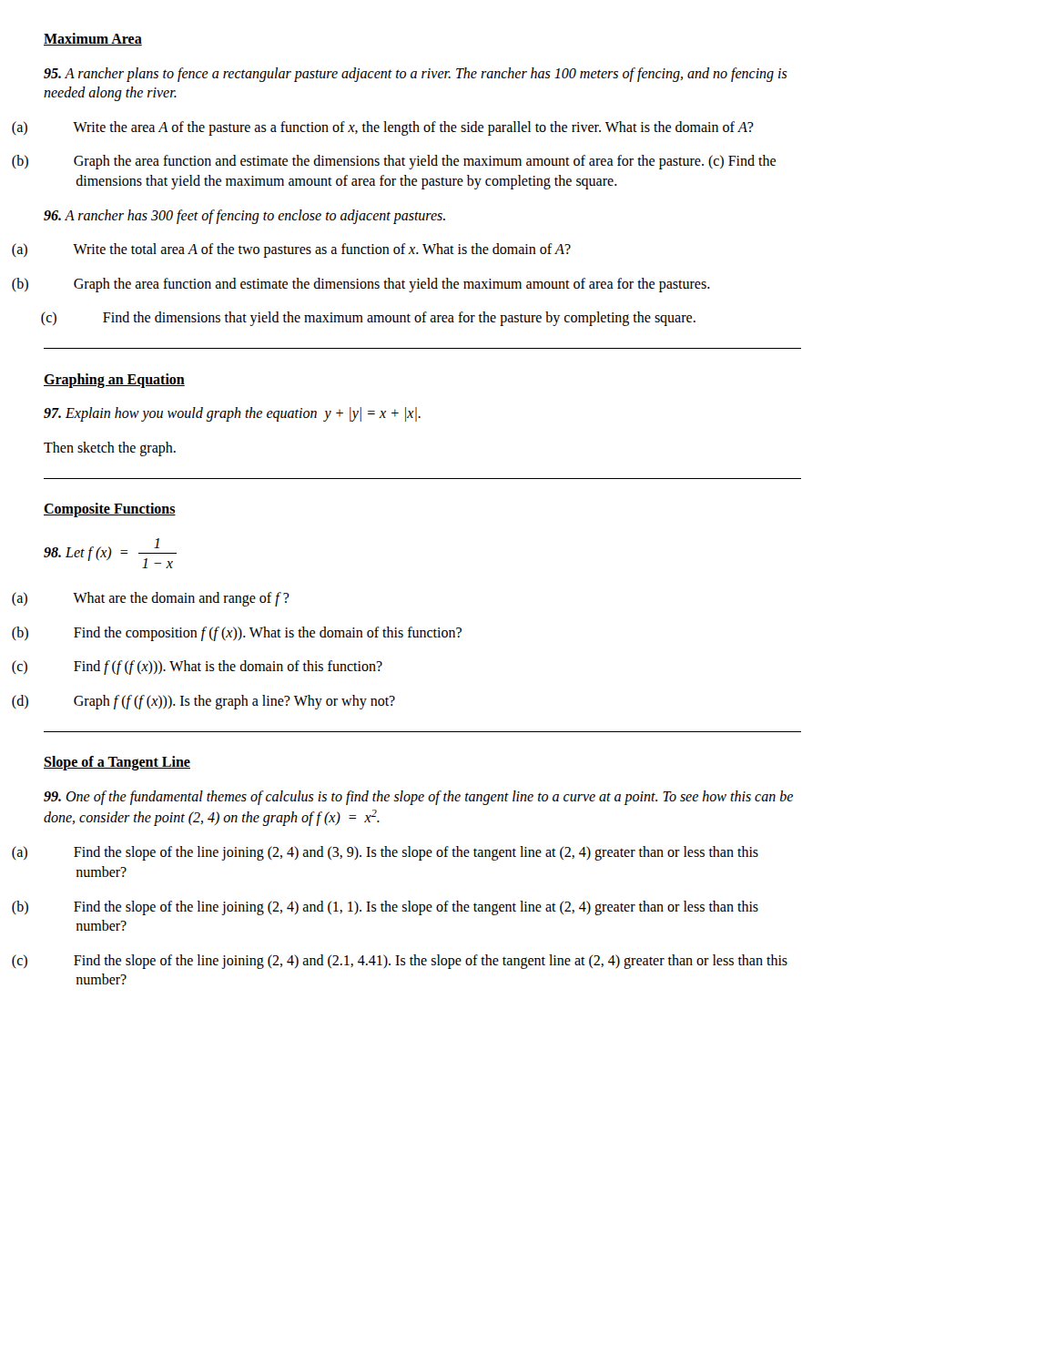Maximum Area
95. A rancher plans to fence a rectangular pasture adjacent to a river. The rancher has 100 meters of fencing, and no fencing is needed along the river.
(a) Write the area A of the pasture as a function of x, the length of the side parallel to the river. What is the domain of A?
(b) Graph the area function and estimate the dimensions that yield the maximum amount of area for the pasture. (c) Find the dimensions that yield the maximum amount of area for the pasture by completing the square.
96. A rancher has 300 feet of fencing to enclose to adjacent pastures.
(a) Write the total area A of the two pastures as a function of x. What is the domain of A?
(b) Graph the area function and estimate the dimensions that yield the maximum amount of area for the pastures.
(c) Find the dimensions that yield the maximum amount of area for the pasture by completing the square.
Graphing an Equation
97. Explain how you would graph the equation y + |y| = x + |x|.
Then sketch the graph.
Composite Functions
98. Let f (x) = 11 − x
(a) What are the domain and range of f ?
(b) Find the composition f (f (x)). What is the domain of this function?
(c) Find f (f (f (x))). What is the domain of this function?
(d) Graph f (f (f (x))). Is the graph a line? Why or why not?
Slope of a Tangent Line
99. One of the fundamental themes of calculus is to find the slope of the tangent line to a curve at a point. To see how this can be done, consider the point (2, 4) on the graph of f (x) = x2.
(a) Find the slope of the line joining (2, 4) and (3, 9). Is the slope of the tangent line at (2, 4) greater than or less than this number?
(b) Find the slope of the line joining (2, 4) and (1, 1). Is the slope of the tangent line at (2, 4) greater than or less than this number?
(c) Find the slope of the line joining (2, 4) and (2.1, 4.41). Is the slope of the tangent line at (2, 4) greater than or less than this number?